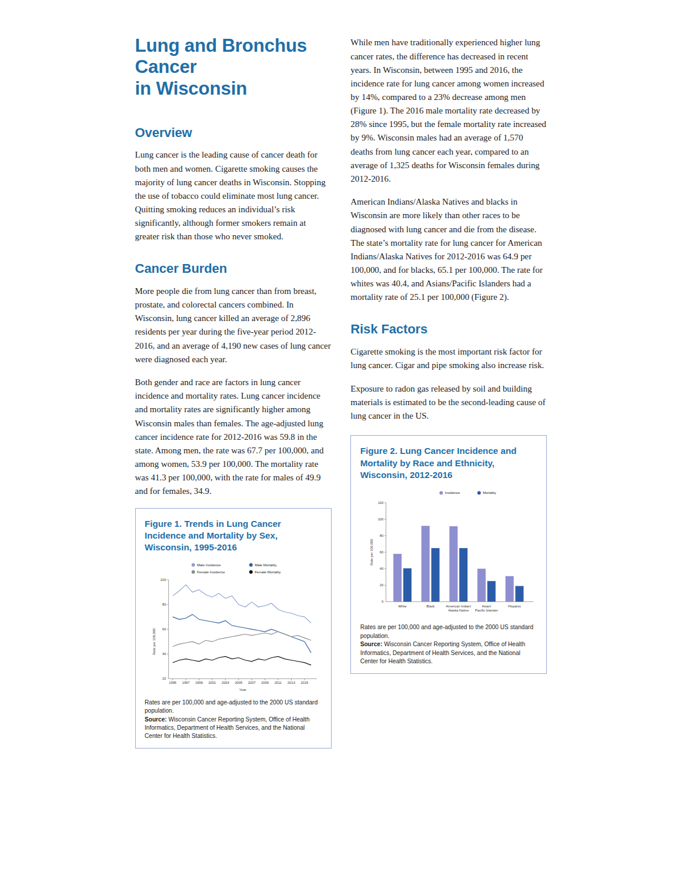Lung and Bronchus Cancer
in Wisconsin
Overview
Lung cancer is the leading cause of cancer death for both men and women. Cigarette smoking causes the majority of lung cancer deaths in Wisconsin. Stopping the use of tobacco could eliminate most lung cancer. Quitting smoking reduces an individual’s risk significantly, although former smokers remain at greater risk than those who never smoked.
Cancer Burden
More people die from lung cancer than from breast, prostate, and colorectal cancers combined. In Wisconsin, lung cancer killed an average of 2,896 residents per year during the five-year period 2012-2016, and an average of 4,190 new cases of lung cancer were diagnosed each year.
Both gender and race are factors in lung cancer incidence and mortality rates. Lung cancer incidence and mortality rates are significantly higher among Wisconsin males than females. The age-adjusted lung cancer incidence rate for 2012-2016 was 59.8 in the state. Among men, the rate was 67.7 per 100,000, and among women, 53.9 per 100,000. The mortality rate was 41.3 per 100,000, with the rate for males of 49.9 and for females, 34.9.
Figure 1. Trends in Lung Cancer Incidence and Mortality by Sex, Wisconsin, 1995-2016
Male Incidence Male Mortality Female Incidence Female Mortality 100 80 60 40 20 Rate per 100,000 1995 1997 1999 2001 2003 2005 2007 2009 2011 2013 2015 Year
Rates are per 100,000 and age-adjusted to the 2000 US standard population.
Source: Wisconsin Cancer Reporting System, Office of Health Informatics, Department of Health Services, and the National Center for Health Statistics.
While men have traditionally experienced higher lung cancer rates, the difference has decreased in recent years. In Wisconsin, between 1995 and 2016, the incidence rate for lung cancer among women increased by 14%, compared to a 23% decrease among men (Figure 1). The 2016 male mortality rate decreased by 28% since 1995, but the female mortality rate increased by 9%. Wisconsin males had an average of 1,570 deaths from lung cancer each year, compared to an average of 1,325 deaths for Wisconsin females during 2012-2016.
American Indians/Alaska Natives and blacks in Wisconsin are more likely than other races to be diagnosed with lung cancer and die from the disease. The state’s mortality rate for lung cancer for American Indians/Alaska Natives for 2012-2016 was 64.9 per 100,000, and for blacks, 65.1 per 100,000. The rate for whites was 40.4, and Asians/Pacific Islanders had a mortality rate of 25.1 per 100,000 (Figure 2).
Risk Factors
Cigarette smoking is the most important risk factor for lung cancer. Cigar and pipe smoking also increase risk.
Exposure to radon gas released by soil and building materials is estimated to be the second-leading cause of lung cancer in the US.
Figure 2. Lung Cancer Incidence and Mortality by Race and Ethnicity, Wisconsin, 2012-2016
Incidence Mortality 120 100 80 60 40 20 0 Rate per 100,000 White Black American Indian/ Alaska Native Asian/ Pacific Islander Hispanic
Rates are per 100,000 and age-adjusted to the 2000 US standard population.
Source: Wisconsin Cancer Reporting System, Office of Health Informatics, Department of Health Services, and the National Center for Health Statistics.